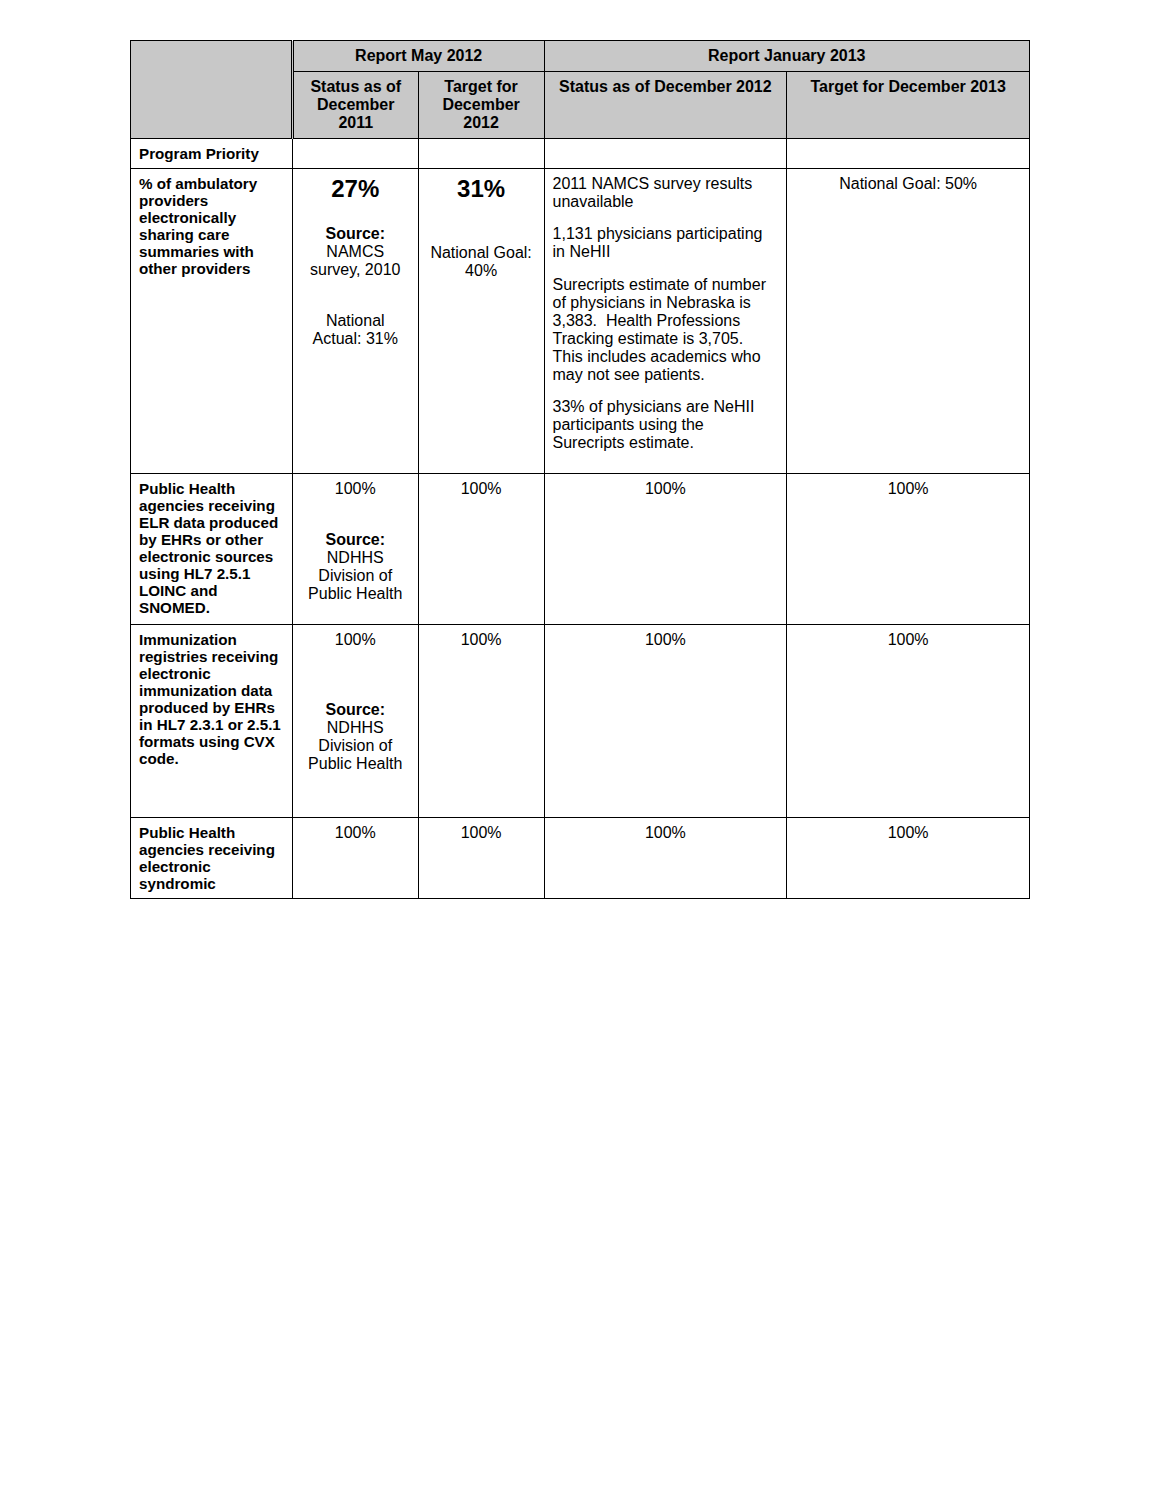| | Report May 2012 | Report January 2013 |
| --- | --- | --- |
| Status as of December 2011 | Target for December 2012 | Status as of December 2012 | Target for December 2013 |
| Program Priority | | | | |
| % of ambulatory providers electronically sharing care summaries with other providers | 27% Source: NAMCS survey, 2010 National Actual: 31% | 31% National Goal: 40% | 2011 NAMCS survey results unavailable 1,131 physicians participating in NeHII Surecripts estimate of number of physicians in Nebraska is 3,383. Health Professions Tracking estimate is 3,705. This includes academics who may not see patients. 33% of physicians are NeHII participants using the Surecripts estimate. | National Goal: 50% |
| Public Health agencies receiving ELR data produced by EHRs or other electronic sources using HL7 2.5.1 LOINC and SNOMED. | 100% Source: NDHHS Division of Public Health | 100% | 100% | 100% |
| Immunization registries receiving electronic immunization data produced by EHRs in HL7 2.3.1 or 2.5.1 formats using CVX code. | 100% Source: NDHHS Division of Public Health | 100% | 100% | 100% |
| Public Health agencies receiving electronic syndromic | 100% | 100% | 100% | 100% |